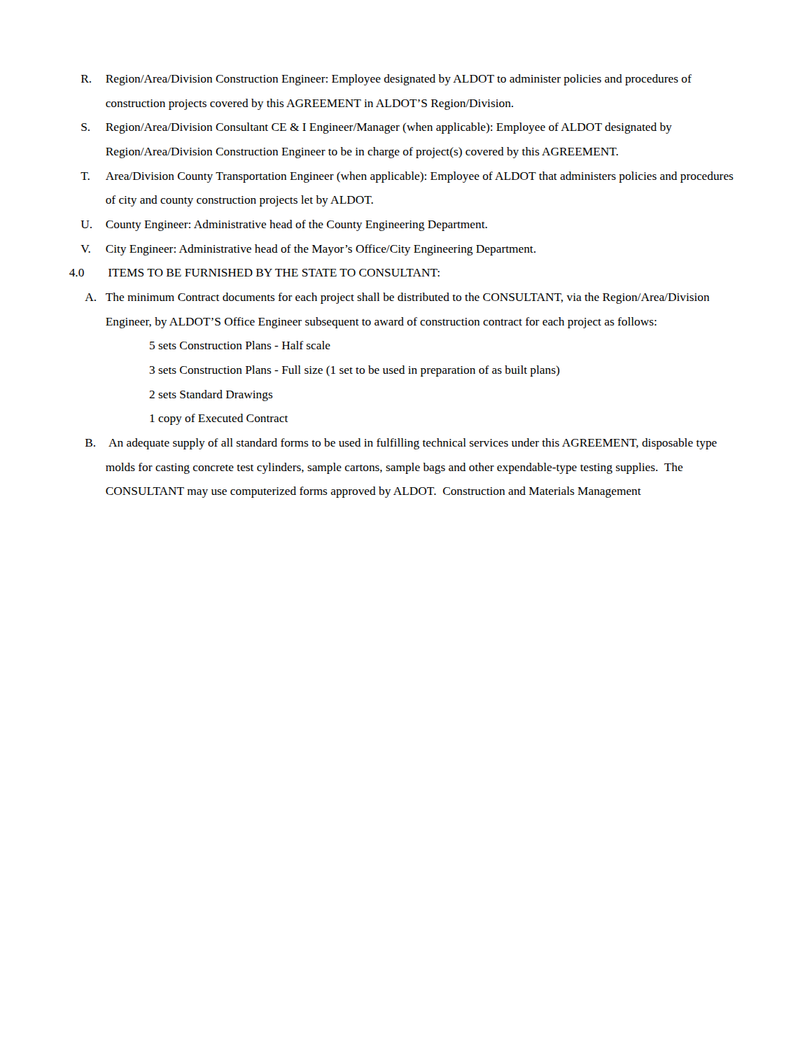R. Region/Area/Division Construction Engineer: Employee designated by ALDOT to administer policies and procedures of construction projects covered by this AGREEMENT in ALDOT’S Region/Division.
S. Region/Area/Division Consultant CE & I Engineer/Manager (when applicable): Employee of ALDOT designated by Region/Area/Division Construction Engineer to be in charge of project(s) covered by this AGREEMENT.
T. Area/Division County Transportation Engineer (when applicable): Employee of ALDOT that administers policies and procedures of city and county construction projects let by ALDOT.
U. County Engineer: Administrative head of the County Engineering Department.
V. City Engineer: Administrative head of the Mayor’s Office/City Engineering Department.
4.0 ITEMS TO BE FURNISHED BY THE STATE TO CONSULTANT:
A. The minimum Contract documents for each project shall be distributed to the CONSULTANT, via the Region/Area/Division Engineer, by ALDOT’S Office Engineer subsequent to award of construction contract for each project as follows:
5 sets Construction Plans - Half scale
3 sets Construction Plans - Full size (1 set to be used in preparation of as built plans)
2 sets Standard Drawings
1 copy of Executed Contract
B. An adequate supply of all standard forms to be used in fulfilling technical services under this AGREEMENT, disposable type molds for casting concrete test cylinders, sample cartons, sample bags and other expendable-type testing supplies. The CONSULTANT may use computerized forms approved by ALDOT. Construction and Materials Management